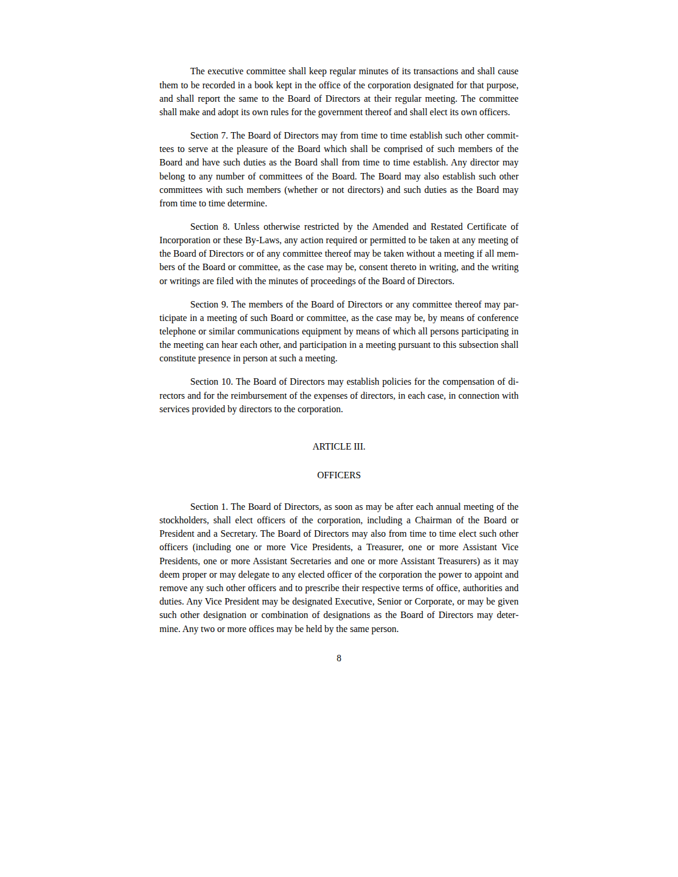The executive committee shall keep regular minutes of its transactions and shall cause them to be recorded in a book kept in the office of the corporation designated for that purpose, and shall report the same to the Board of Directors at their regular meeting. The committee shall make and adopt its own rules for the government thereof and shall elect its own officers.
Section 7. The Board of Directors may from time to time establish such other committees to serve at the pleasure of the Board which shall be comprised of such members of the Board and have such duties as the Board shall from time to time establish. Any director may belong to any number of committees of the Board. The Board may also establish such other committees with such members (whether or not directors) and such duties as the Board may from time to time determine.
Section 8. Unless otherwise restricted by the Amended and Restated Certificate of Incorporation or these By-Laws, any action required or permitted to be taken at any meeting of the Board of Directors or of any committee thereof may be taken without a meeting if all members of the Board or committee, as the case may be, consent thereto in writing, and the writing or writings are filed with the minutes of proceedings of the Board of Directors.
Section 9. The members of the Board of Directors or any committee thereof may participate in a meeting of such Board or committee, as the case may be, by means of conference telephone or similar communications equipment by means of which all persons participating in the meeting can hear each other, and participation in a meeting pursuant to this subsection shall constitute presence in person at such a meeting.
Section 10. The Board of Directors may establish policies for the compensation of directors and for the reimbursement of the expenses of directors, in each case, in connection with services provided by directors to the corporation.
ARTICLE III.
OFFICERS
Section 1. The Board of Directors, as soon as may be after each annual meeting of the stockholders, shall elect officers of the corporation, including a Chairman of the Board or President and a Secretary. The Board of Directors may also from time to time elect such other officers (including one or more Vice Presidents, a Treasurer, one or more Assistant Vice Presidents, one or more Assistant Secretaries and one or more Assistant Treasurers) as it may deem proper or may delegate to any elected officer of the corporation the power to appoint and remove any such other officers and to prescribe their respective terms of office, authorities and duties. Any Vice President may be designated Executive, Senior or Corporate, or may be given such other designation or combination of designations as the Board of Directors may determine. Any two or more offices may be held by the same person.
8